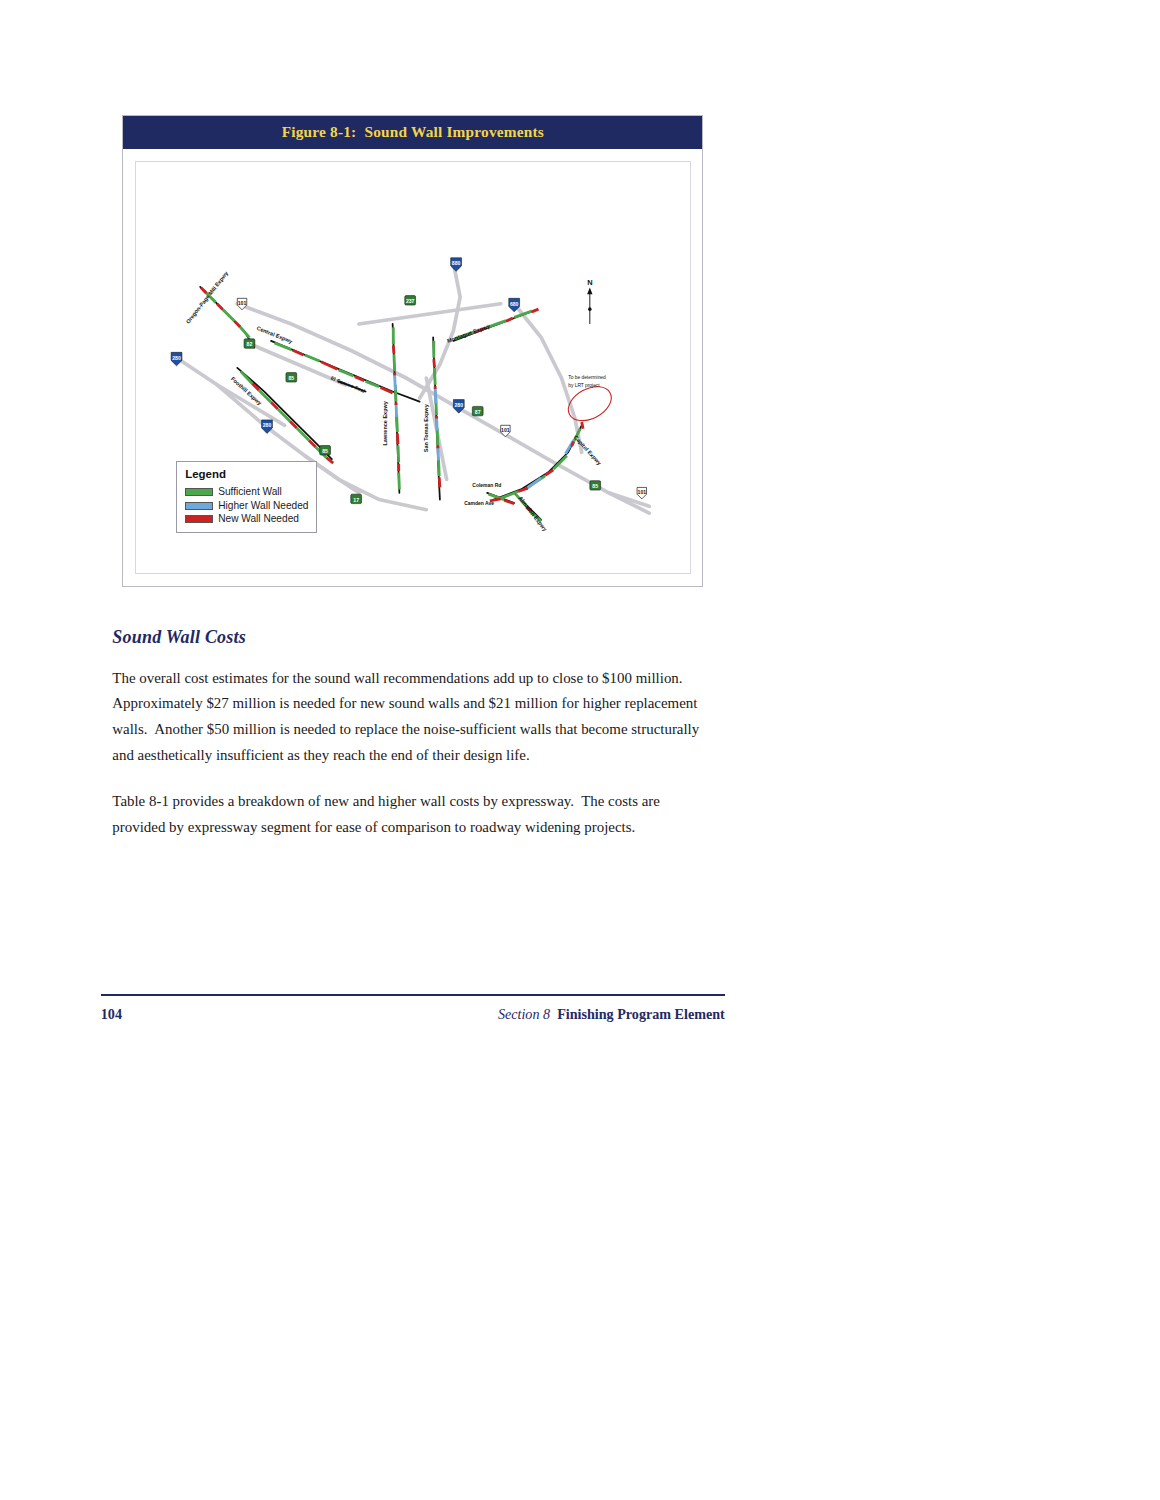Figure 8-1: Sound Wall Improvements
101 101 101 880 680 280 280 280 82 85 85 85 237 87 17 Oregon-Page Mill Expwy Central Expwy Foothill Expwy El Camino Real Lawrence Expwy San Tomas Expwy Montague Expwy Capitol Expwy Almaden Expwy Coleman Rd Camden Ave To be determined by LRT project N
Legend
Sufficient Wall
Higher Wall Needed
New Wall Needed
Sound Wall Costs
The overall cost estimates for the sound wall recommendations add up to close to $100 million. Approximately $27 million is needed for new sound walls and $21 million for higher replacement walls. Another $50 million is needed to replace the noise-sufficient walls that become structurally and aesthetically insufficient as they reach the end of their design life.
Table 8-1 provides a breakdown of new and higher wall costs by expressway. The costs are provided by expressway segment for ease of comparison to roadway widening projects.
104
Section 8 Finishing Program Element